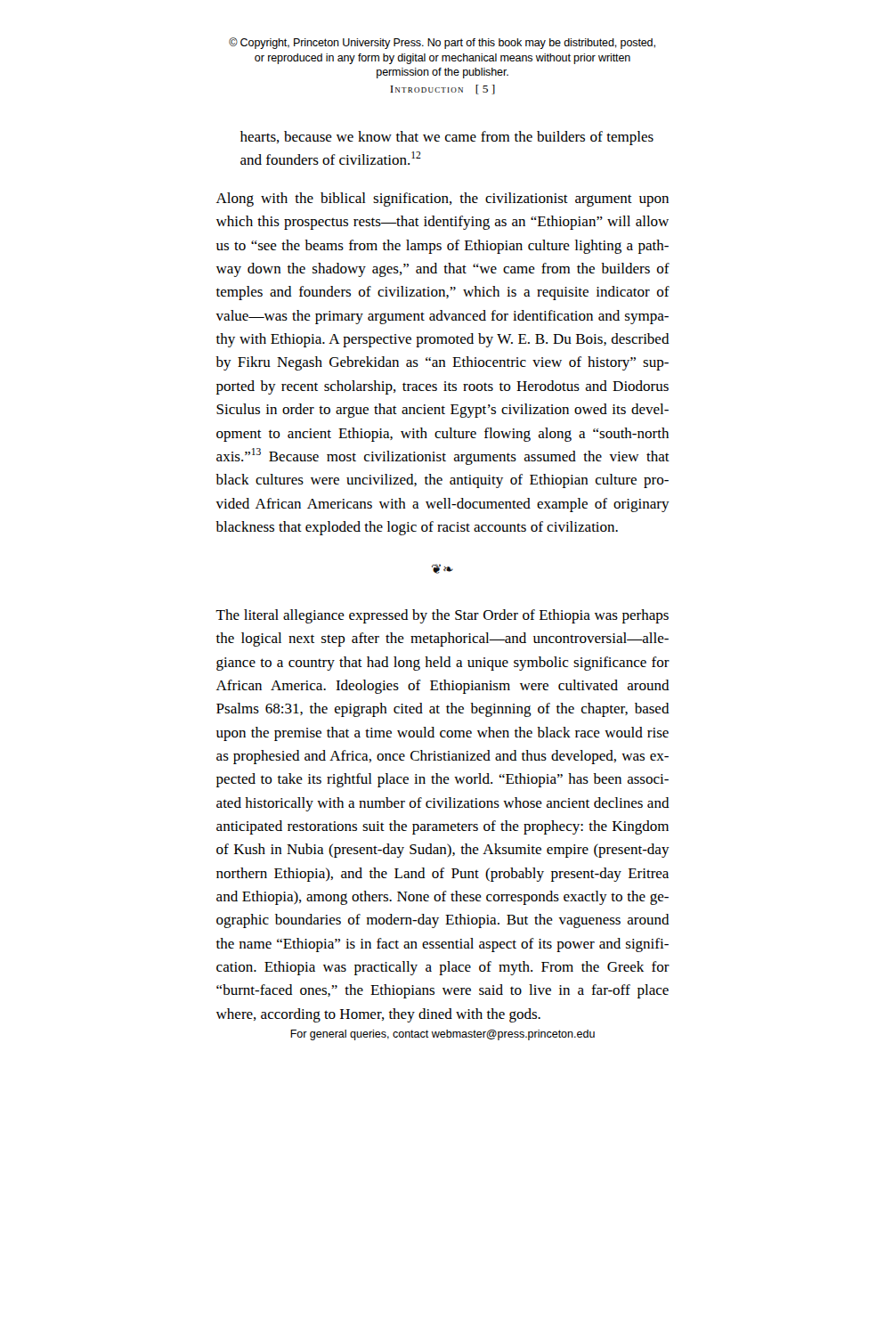© Copyright, Princeton University Press. No part of this book may be distributed, posted, or reproduced in any form by digital or mechanical means without prior written permission of the publisher.
Introduction[ 5 ]
hearts, because we know that we came from the builders of temples and founders of civilization.12
Along with the biblical signification, the civilizationist argument upon which this prospectus rests—that identifying as an “Ethiopian” will allow us to “see the beams from the lamps of Ethiopian culture lighting a pathway down the shadowy ages,” and that “we came from the builders of temples and founders of civilization,” which is a requisite indicator of value—was the primary argument advanced for identification and sympathy with Ethiopia. A perspective promoted by W. E. B. Du Bois, described by Fikru Negash Gebrekidan as “an Ethiocentric view of history” supported by recent scholarship, traces its roots to Herodotus and Diodorus Siculus in order to argue that ancient Egypt’s civilization owed its development to ancient Ethiopia, with culture flowing along a “south-north axis.”13 Because most civilizationist arguments assumed the view that black cultures were uncivilized, the antiquity of Ethiopian culture provided African Americans with a well-documented example of originary blackness that exploded the logic of racist accounts of civilization.
❦❧
The literal allegiance expressed by the Star Order of Ethiopia was perhaps the logical next step after the metaphorical—and uncontroversial—allegiance to a country that had long held a unique symbolic significance for African America. Ideologies of Ethiopianism were cultivated around Psalms 68:31, the epigraph cited at the beginning of the chapter, based upon the premise that a time would come when the black race would rise as prophesied and Africa, once Christianized and thus developed, was expected to take its rightful place in the world. “Ethiopia” has been associated historically with a number of civilizations whose ancient declines and anticipated restorations suit the parameters of the prophecy: the Kingdom of Kush in Nubia (present-day Sudan), the Aksumite empire (present-day northern Ethiopia), and the Land of Punt (probably present-day Eritrea and Ethiopia), among others. None of these corresponds exactly to the geographic boundaries of modern-day Ethiopia. But the vagueness around the name “Ethiopia” is in fact an essential aspect of its power and signification. Ethiopia was practically a place of myth. From the Greek for “burnt-faced ones,” the Ethiopians were said to live in a far-off place where, according to Homer, they dined with the gods.
For general queries, contact webmaster@press.princeton.edu